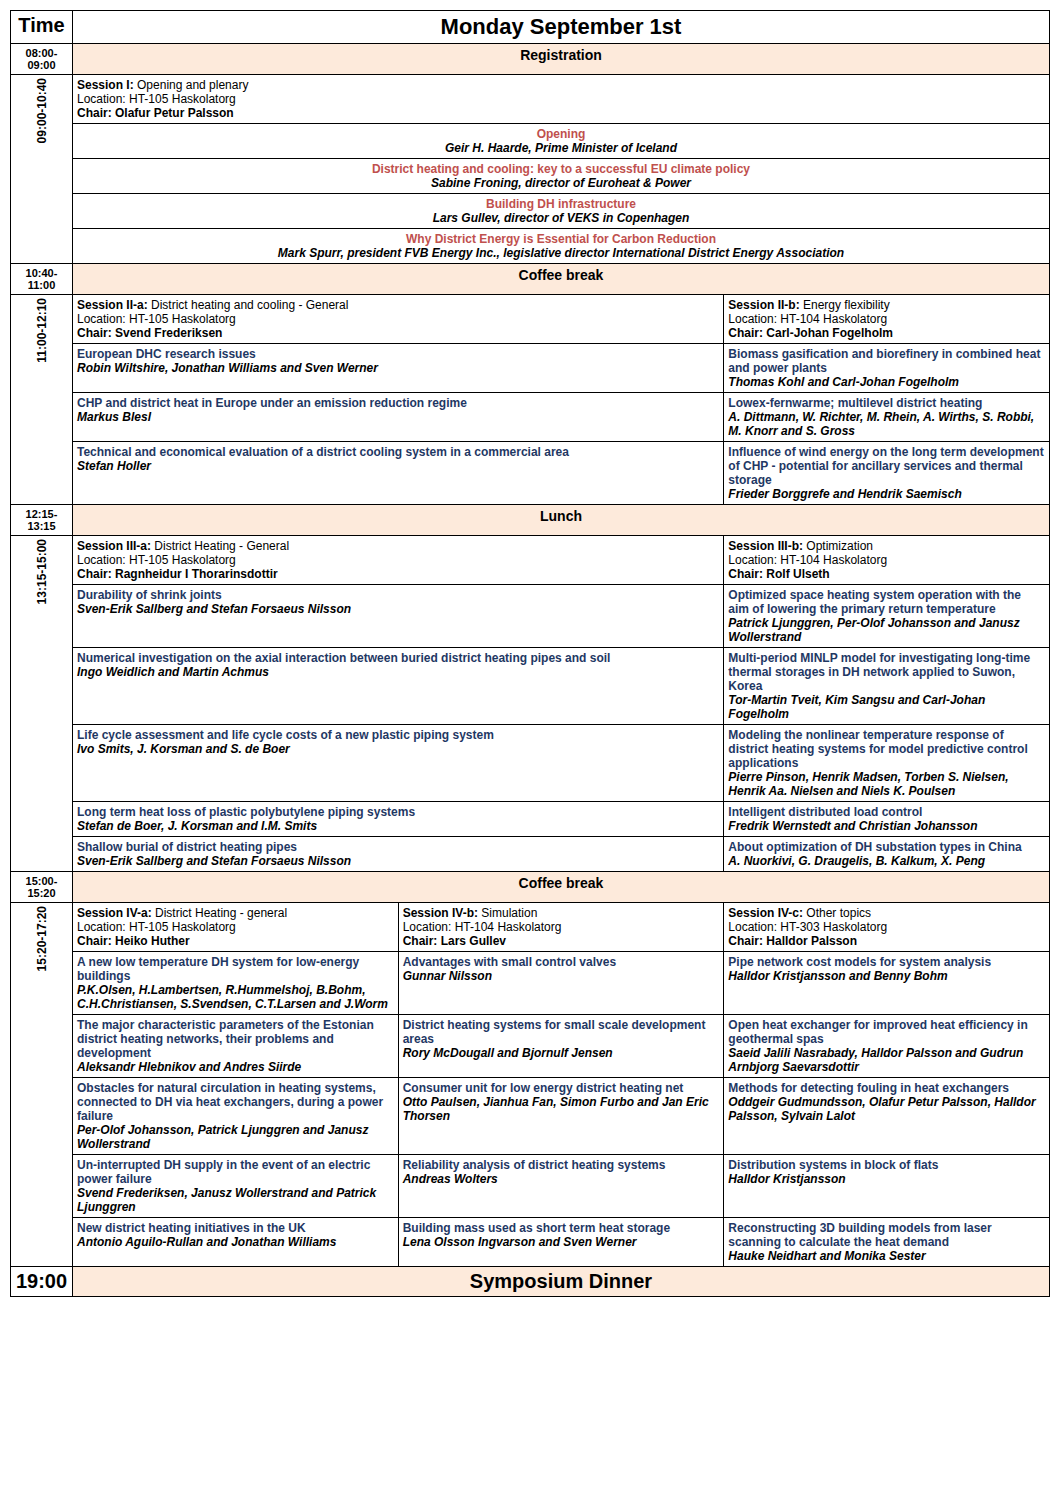| Time | Monday September 1st |
| 08:00- 09:00 | Registration |
| 09:00-10:40 | Session I: Opening and plenary Location: HT-105 Haskolatorg Chair: Olafur Petur Palsson |
| Opening Geir H. Haarde, Prime Minister of Iceland |
| District heating and cooling: key to a successful EU climate policy Sabine Froning, director of Euroheat & Power |
| Building DH infrastructure Lars Gullev, director of VEKS in Copenhagen |
| Why District Energy is Essential for Carbon Reduction Mark Spurr, president FVB Energy Inc., legislative director International District Energy Association |
| 10:40- 11:00 | Coffee break |
| 11:00-12:10 | Session II-a: District heating and cooling - General Location: HT-105 Haskolatorg Chair: Svend Frederiksen | Session II-b: Energy flexibility Location: HT-104 Haskolatorg Chair: Carl-Johan Fogelholm |
| European DHC research issues Robin Wiltshire, Jonathan Williams and Sven Werner | Biomass gasification and biorefinery in combined heat and power plants Thomas Kohl and Carl-Johan Fogelholm |
| CHP and district heat in Europe under an emission reduction regime Markus Blesl | Lowex-fernwarme; multilevel district heating A. Dittmann, W. Richter, M. Rhein, A. Wirths, S. Robbi, M. Knorr and S. Gross |
| Technical and economical evaluation of a district cooling system in a commercial area Stefan Holler | Influence of wind energy on the long term development of CHP - potential for ancillary services and thermal storage Frieder Borggrefe and Hendrik Saemisch |
| 12:15- 13:15 | Lunch |
| 13:15-15:00 | Session III-a: District Heating - General Location: HT-105 Haskolatorg Chair: Ragnheidur I Thorarinsdottir | Session III-b: Optimization Location: HT-104 Haskolatorg Chair: Rolf Ulseth |
| Durability of shrink joints Sven-Erik Sallberg and Stefan Forsaeus Nilsson | Optimized space heating system operation with the aim of lowering the primary return temperature Patrick Ljunggren, Per-Olof Johansson and Janusz Wollerstrand |
| Numerical investigation on the axial interaction between buried district heating pipes and soil Ingo Weidlich and Martin Achmus | Multi-period MINLP model for investigating long-time thermal storages in DH network applied to Suwon, Korea Tor-Martin Tveit, Kim Sangsu and Carl-Johan Fogelholm |
| Life cycle assessment and life cycle costs of a new plastic piping system Ivo Smits, J. Korsman and S. de Boer | Modeling the nonlinear temperature response of district heating systems for model predictive control applications Pierre Pinson, Henrik Madsen, Torben S. Nielsen, Henrik Aa. Nielsen and Niels K. Poulsen |
| Long term heat loss of plastic polybutylene piping systems Stefan de Boer, J. Korsman and I.M. Smits | Intelligent distributed load control Fredrik Wernstedt and Christian Johansson |
| Shallow burial of district heating pipes Sven-Erik Sallberg and Stefan Forsaeus Nilsson | About optimization of DH substation types in China A. Nuorkivi, G. Draugelis, B. Kalkum, X. Peng |
| 15:00- 15:20 | Coffee break |
| 15:20-17:20 | Session IV-a: District Heating - general Location: HT-105 Haskolatorg Chair: Heiko Huther | Session IV-b: Simulation Location: HT-104 Haskolatorg Chair: Lars Gullev | Session IV-c: Other topics Location: HT-303 Haskolatorg Chair: Halldor Palsson |
| A new low temperature DH system for low-energy buildings P.K.Olsen, H.Lambertsen, R.Hummelshoj, B.Bohm, C.H.Christiansen, S.Svendsen, C.T.Larsen and J.Worm | Advantages with small control valves Gunnar Nilsson | Pipe network cost models for system analysis Halldor Kristjansson and Benny Bohm |
| The major characteristic parameters of the Estonian district heating networks, their problems and development Aleksandr Hlebnikov and Andres Siirde | District heating systems for small scale development areas Rory McDougall and Bjornulf Jensen | Open heat exchanger for improved heat efficiency in geothermal spas Saeid Jalili Nasrabady, Halldor Palsson and Gudrun Arnbjorg Saevarsdottir |
| Obstacles for natural circulation in heating systems, connected to DH via heat exchangers, during a power failure Per-Olof Johansson, Patrick Ljunggren and Janusz Wollerstrand | Consumer unit for low energy district heating net Otto Paulsen, Jianhua Fan, Simon Furbo and Jan Eric Thorsen | Methods for detecting fouling in heat exchangers Oddgeir Gudmundsson, Olafur Petur Palsson, Halldor Palsson, Sylvain Lalot |
| Un-interrupted DH supply in the event of an electric power failure Svend Frederiksen, Janusz Wollerstrand and Patrick Ljunggren | Reliability analysis of district heating systems Andreas Wolters | Distribution systems in block of flats Halldor Kristjansson |
| New district heating initiatives in the UK Antonio Aguilo-Rullan and Jonathan Williams | Building mass used as short term heat storage Lena Olsson Ingvarson and Sven Werner | Reconstructing 3D building models from laser scanning to calculate the heat demand Hauke Neidhart and Monika Sester |
| 19:00 | Symposium Dinner |